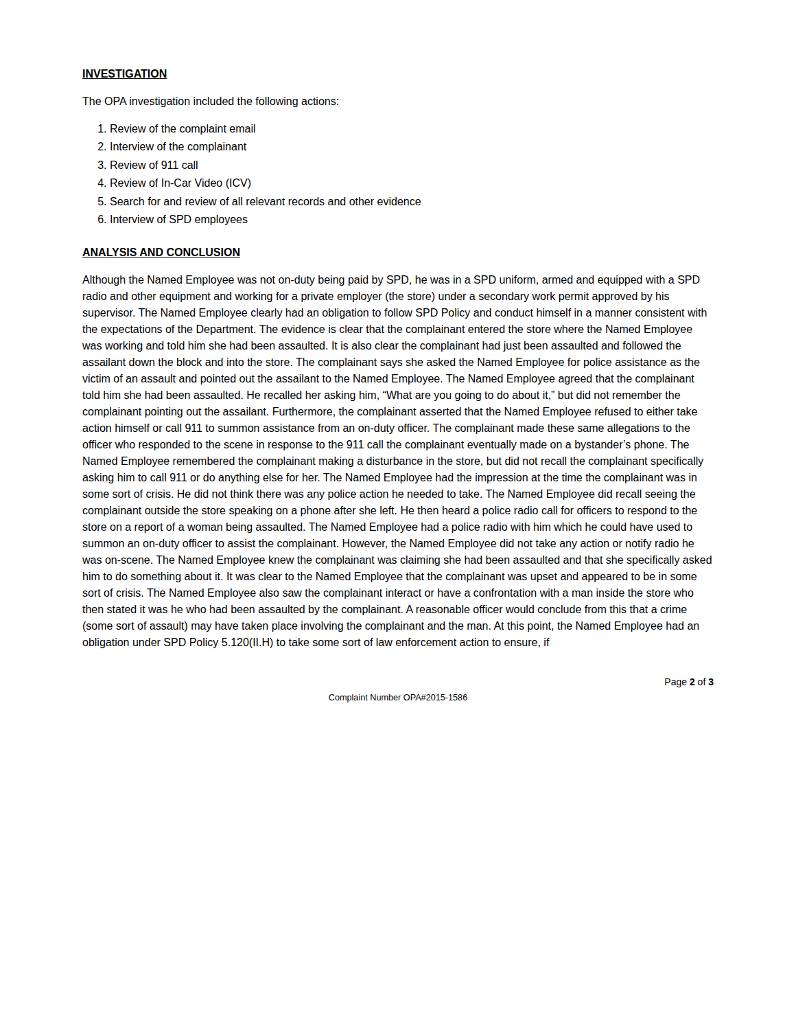INVESTIGATION
The OPA investigation included the following actions:
Review of the complaint email
Interview of the complainant
Review of 911 call
Review of In-Car Video (ICV)
Search for and review of all relevant records and other evidence
Interview of SPD employees
ANALYSIS AND CONCLUSION
Although the Named Employee was not on-duty being paid by SPD, he was in a SPD uniform, armed and equipped with a SPD radio and other equipment and working for a private employer (the store) under a secondary work permit approved by his supervisor. The Named Employee clearly had an obligation to follow SPD Policy and conduct himself in a manner consistent with the expectations of the Department. The evidence is clear that the complainant entered the store where the Named Employee was working and told him she had been assaulted. It is also clear the complainant had just been assaulted and followed the assailant down the block and into the store. The complainant says she asked the Named Employee for police assistance as the victim of an assault and pointed out the assailant to the Named Employee. The Named Employee agreed that the complainant told him she had been assaulted. He recalled her asking him, “What are you going to do about it,” but did not remember the complainant pointing out the assailant. Furthermore, the complainant asserted that the Named Employee refused to either take action himself or call 911 to summon assistance from an on-duty officer. The complainant made these same allegations to the officer who responded to the scene in response to the 911 call the complainant eventually made on a bystander’s phone. The Named Employee remembered the complainant making a disturbance in the store, but did not recall the complainant specifically asking him to call 911 or do anything else for her. The Named Employee had the impression at the time the complainant was in some sort of crisis. He did not think there was any police action he needed to take. The Named Employee did recall seeing the complainant outside the store speaking on a phone after she left. He then heard a police radio call for officers to respond to the store on a report of a woman being assaulted. The Named Employee had a police radio with him which he could have used to summon an on-duty officer to assist the complainant. However, the Named Employee did not take any action or notify radio he was on-scene. The Named Employee knew the complainant was claiming she had been assaulted and that she specifically asked him to do something about it. It was clear to the Named Employee that the complainant was upset and appeared to be in some sort of crisis. The Named Employee also saw the complainant interact or have a confrontation with a man inside the store who then stated it was he who had been assaulted by the complainant. A reasonable officer would conclude from this that a crime (some sort of assault) may have taken place involving the complainant and the man. At this point, the Named Employee had an obligation under SPD Policy 5.120(II.H) to take some sort of law enforcement action to ensure, if
Page 2 of 3
Complaint Number OPA#2015-1586